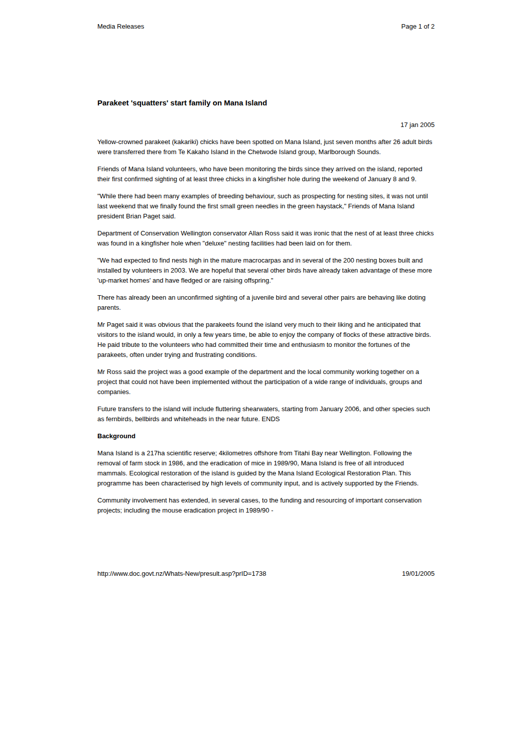Media Releases Page 1 of 2
Parakeet 'squatters' start family on Mana Island
17 jan 2005
Yellow-crowned parakeet (kakariki) chicks have been spotted on Mana Island, just seven months after 26 adult birds were transferred there from Te Kakaho Island in the Chetwode Island group, Marlborough Sounds.
Friends of Mana Island volunteers, who have been monitoring the birds since they arrived on the island, reported their first confirmed sighting of at least three chicks in a kingfisher hole during the weekend of January 8 and 9.
"While there had been many examples of breeding behaviour, such as prospecting for nesting sites, it was not until last weekend that we finally found the first small green needles in the green haystack," Friends of Mana Island president Brian Paget said.
Department of Conservation Wellington conservator Allan Ross said it was ironic that the nest of at least three chicks was found in a kingfisher hole when "deluxe" nesting facilities had been laid on for them.
"We had expected to find nests high in the mature macrocarpas and in several of the 200 nesting boxes built and installed by volunteers in 2003. We are hopeful that several other birds have already taken advantage of these more 'up-market homes' and have fledged or are raising offspring."
There has already been an unconfirmed sighting of a juvenile bird and several other pairs are behaving like doting parents.
Mr Paget said it was obvious that the parakeets found the island very much to their liking and he anticipated that visitors to the island would, in only a few years time, be able to enjoy the company of flocks of these attractive birds. He paid tribute to the volunteers who had committed their time and enthusiasm to monitor the fortunes of the parakeets, often under trying and frustrating conditions.
Mr Ross said the project was a good example of the department and the local community working together on a project that could not have been implemented without the participation of a wide range of individuals, groups and companies.
Future transfers to the island will include fluttering shearwaters, starting from January 2006, and other species such as fernbirds, bellbirds and whiteheads in the near future. ENDS
Background
Mana Island is a 217ha scientific reserve; 4kilometres offshore from Titahi Bay near Wellington. Following the removal of farm stock in 1986, and the eradication of mice in 1989/90, Mana Island is free of all introduced mammals. Ecological restoration of the island is guided by the Mana Island Ecological Restoration Plan. This programme has been characterised by high levels of community input, and is actively supported by the Friends.
Community involvement has extended, in several cases, to the funding and resourcing of important conservation projects; including the mouse eradication project in 1989/90 -
http://www.doc.govt.nz/Whats-New/presult.asp?prID=1738 19/01/2005